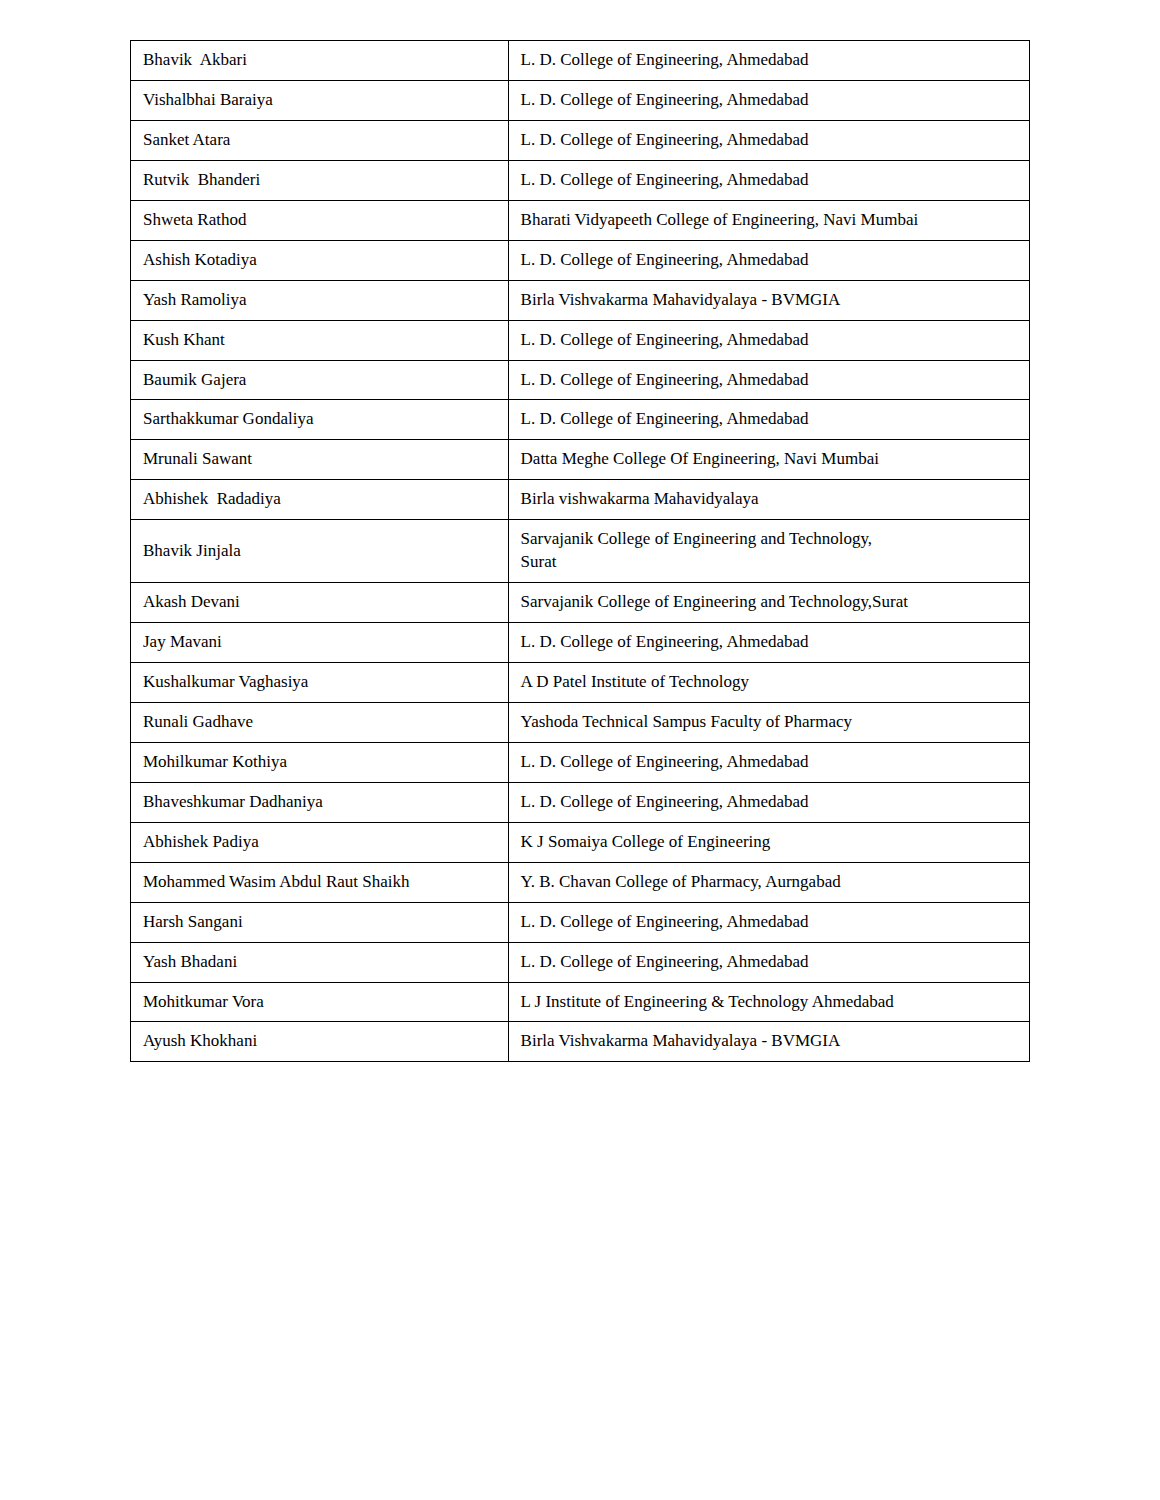| Bhavik Akbari | L. D. College of Engineering, Ahmedabad |
| Vishalbhai Baraiya | L. D. College of Engineering, Ahmedabad |
| Sanket Atara | L. D. College of Engineering, Ahmedabad |
| Rutvik Bhanderi | L. D. College of Engineering, Ahmedabad |
| Shweta Rathod | Bharati Vidyapeeth College of Engineering, Navi Mumbai |
| Ashish Kotadiya | L. D. College of Engineering, Ahmedabad |
| Yash Ramoliya | Birla Vishvakarma Mahavidyalaya - BVMGIA |
| Kush Khant | L. D. College of Engineering, Ahmedabad |
| Baumik Gajera | L. D. College of Engineering, Ahmedabad |
| Sarthakkumar Gondaliya | L. D. College of Engineering, Ahmedabad |
| Mrunali Sawant | Datta Meghe College Of Engineering, Navi Mumbai |
| Abhishek Radadiya | Birla vishwakarma Mahavidyalaya |
| Bhavik Jinjala | Sarvajanik College of Engineering and Technology, Surat |
| Akash Devani | Sarvajanik College of Engineering and Technology,Surat |
| Jay Mavani | L. D. College of Engineering, Ahmedabad |
| Kushalkumar Vaghasiya | A D Patel Institute of Technology |
| Runali Gadhave | Yashoda Technical Sampus Faculty of Pharmacy |
| Mohilkumar Kothiya | L. D. College of Engineering, Ahmedabad |
| Bhaveshkumar Dadhaniya | L. D. College of Engineering, Ahmedabad |
| Abhishek Padiya | K J Somaiya College of Engineering |
| Mohammed Wasim Abdul Raut Shaikh | Y. B. Chavan College of Pharmacy, Aurngabad |
| Harsh Sangani | L. D. College of Engineering, Ahmedabad |
| Yash Bhadani | L. D. College of Engineering, Ahmedabad |
| Mohitkumar Vora | L J Institute of Engineering & Technology Ahmedabad |
| Ayush Khokhani | Birla Vishvakarma Mahavidyalaya - BVMGIA |